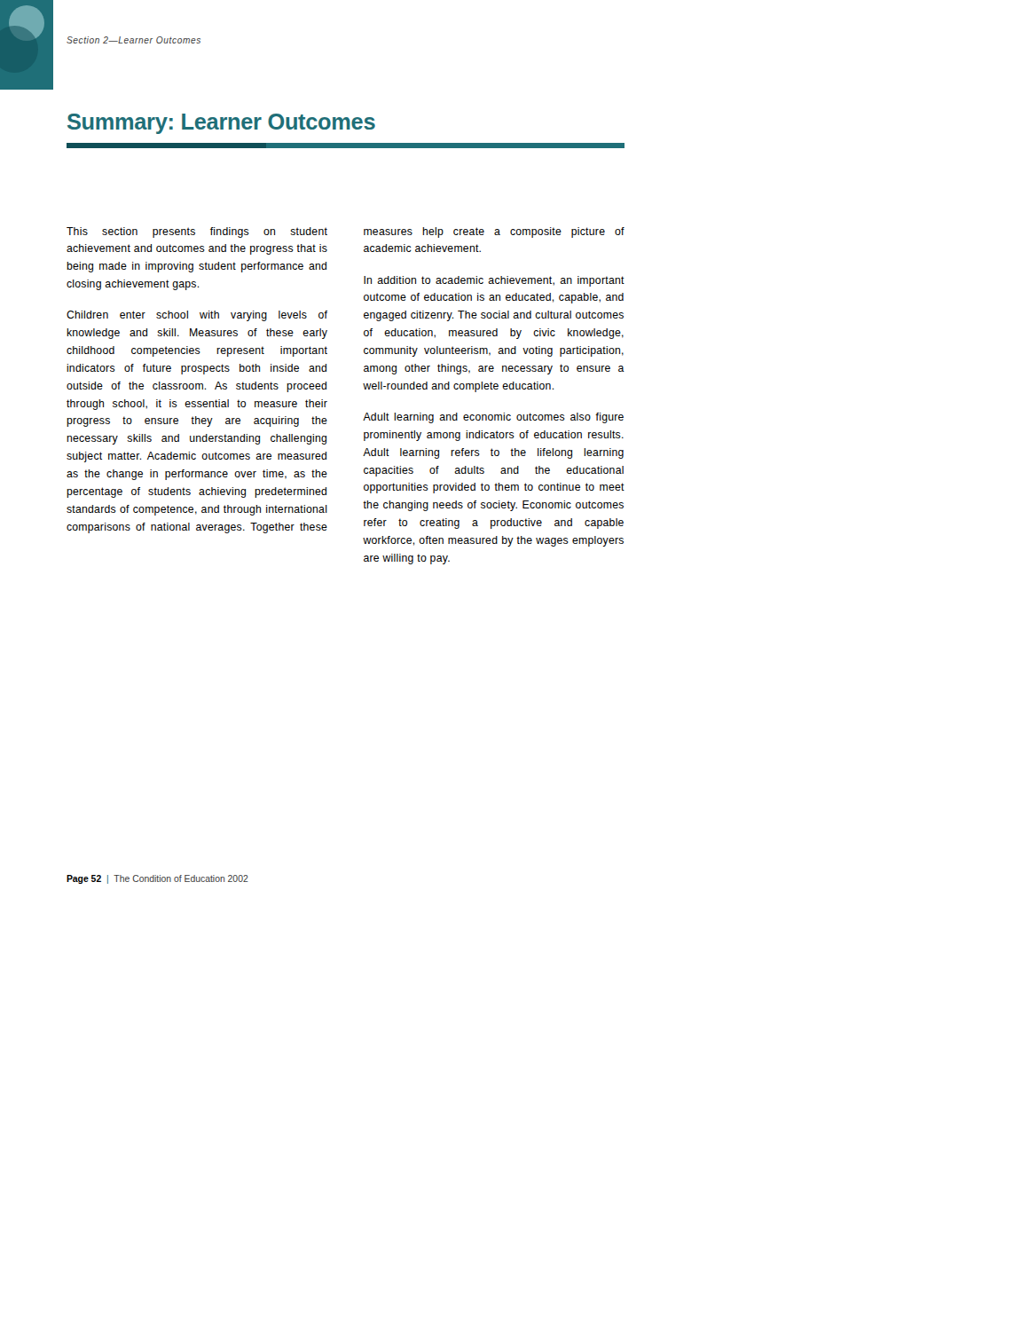Section 2—Learner Outcomes
Summary: Learner Outcomes
This section presents findings on student achievement and outcomes and the progress that is being made in improving student performance and closing achievement gaps.
Children enter school with varying levels of knowledge and skill. Measures of these early childhood competencies represent important indicators of future prospects both inside and outside of the classroom. As students proceed through school, it is essential to measure their progress to ensure they are acquiring the necessary skills and understanding challenging subject matter. Academic outcomes are measured as the change in performance over time, as the percentage of students achieving predetermined standards of competence, and through international comparisons of national averages. Together these measures help create a composite picture of academic achievement.
In addition to academic achievement, an important outcome of education is an educated, capable, and engaged citizenry. The social and cultural outcomes of education, measured by civic knowledge, community volunteerism, and voting participation, among other things, are necessary to ensure a well-rounded and complete education.
Adult learning and economic outcomes also figure prominently among indicators of education results. Adult learning refers to the lifelong learning capacities of adults and the educational opportunities provided to them to continue to meet the changing needs of society. Economic outcomes refer to creating a productive and capable workforce, often measured by the wages employers are willing to pay.
Page 52|The Condition of Education 2002